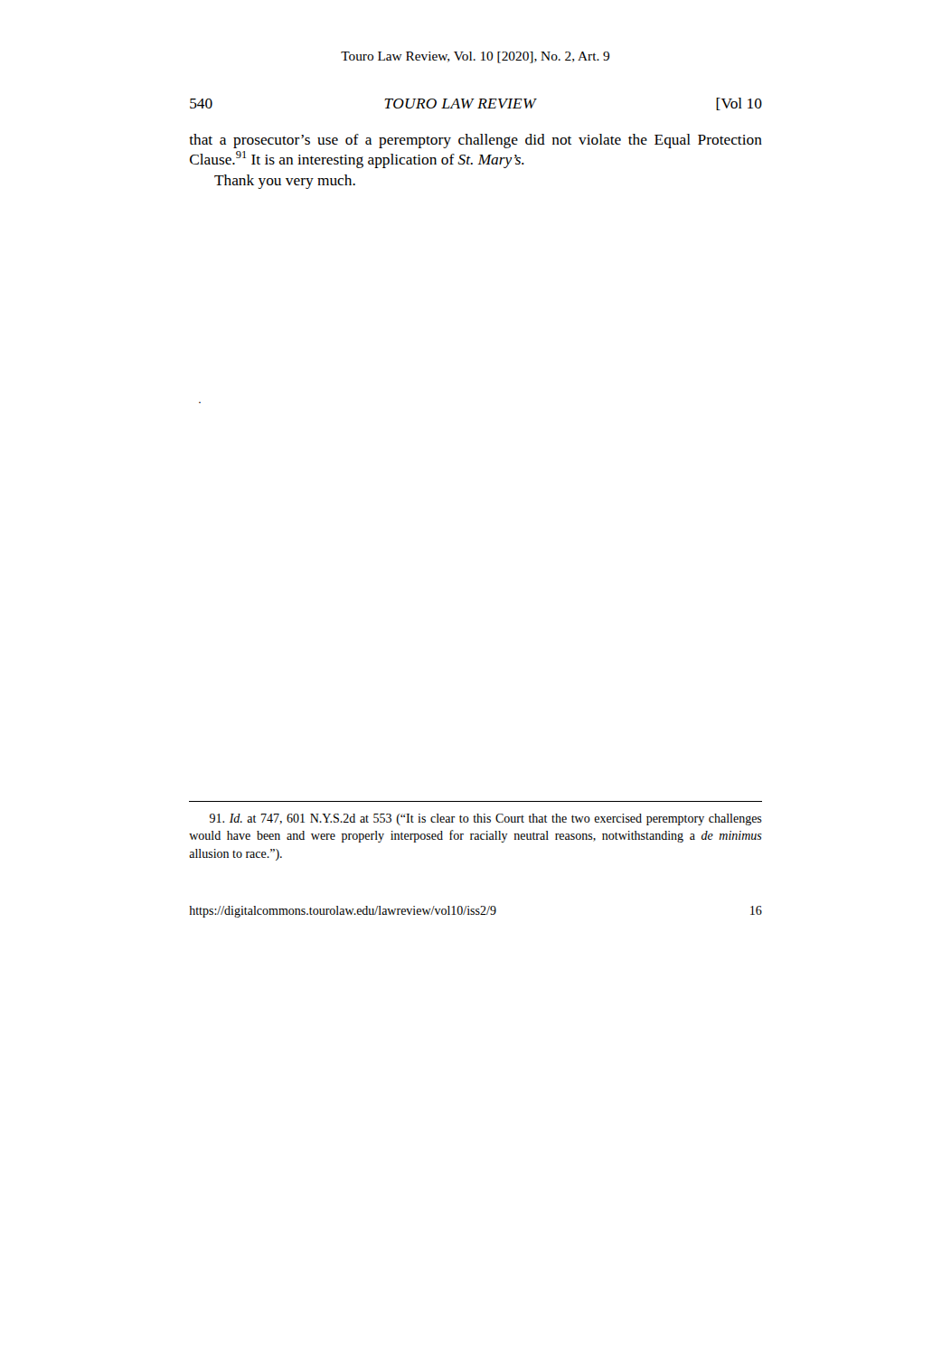Touro Law Review, Vol. 10 [2020], No. 2, Art. 9
540 TOURO LAW REVIEW [Vol 10
that a prosecutor’s use of a peremptory challenge did not violate the Equal Protection Clause.91 It is an interesting application of St. Mary’s.
Thank you very much.
·
91. Id. at 747, 601 N.Y.S.2d at 553 (“It is clear to this Court that the two exercised peremptory challenges would have been and were properly interposed for racially neutral reasons, notwithstanding a de minimus allusion to race.”).
https://digitalcommons.tourolaw.edu/lawreview/vol10/iss2/9 16